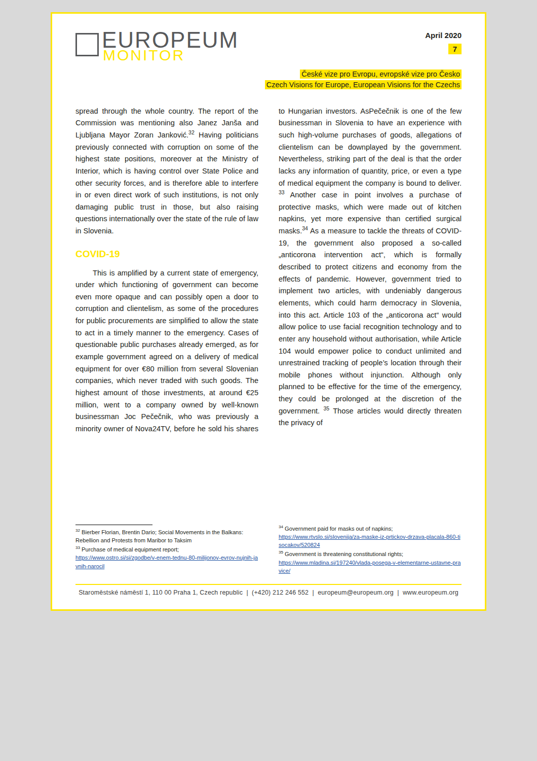EUROPEUM
MONITOR
April 2020
7
České vize pro Evropu, evropské vize pro Česko
Czech Visions for Europe, European Visions for the Czechs
spread through the whole country. The report of the Commission was mentioning also Janez Janša and Ljubljana Mayor Zoran Janković.32 Having politicians previously connected with corruption on some of the highest state positions, moreover at the Ministry of Interior, which is having control over State Police and other security forces, and is therefore able to interfere in or even direct work of such institutions, is not only damaging public trust in those, but also raising questions internationally over the state of the rule of law in Slovenia.
COVID-19
This is amplified by a current state of emergency, under which functioning of government can become even more opaque and can possibly open a door to corruption and clientelism, as some of the procedures for public procurements are simplified to allow the state to act in a timely manner to the emergency. Cases of questionable public purchases already emerged, as for example government agreed on a delivery of medical equipment for over €80 million from several Slovenian companies, which never traded with such goods. The highest amount of those investments, at around €25 million, went to a company owned by well-known businessman Joc Pečečnik, who was previously a minority owner of Nova24TV, before he sold his shares to Hungarian investors. AsPečečnik is one of the few businessman in Slovenia to have an experience with such high-volume purchases of goods, allegations of clientelism can be downplayed by the government. Nevertheless, striking part of the deal is that the order lacks any information of quantity, price, or even a type of medical equipment the company is bound to deliver. 33 Another case in point involves a purchase of protective masks, which were made out of kitchen napkins, yet more expensive than certified surgical masks.34 As a measure to tackle the threats of COVID-19, the government also proposed a so-called „anticorona intervention act“, which is formally described to protect citizens and economy from the effects of pandemic. However, government tried to implement two articles, with undeniably dangerous elements, which could harm democracy in Slovenia, into this act. Article 103 of the „anticorona act“ would allow police to use facial recognition technology and to enter any household without authorisation, while Article 104 would empower police to conduct unlimited and unrestrained tracking of people’s location through their mobile phones without injunction. Although only planned to be effective for the time of the emergency, they could be prolonged at the discretion of the government. 35 Those articles would directly threaten the privacy of
32 Bierber Florian, Brentin Dario; Social Movements in the Balkans: Rebellion and Protests from Maribor to Taksim
33 Purchase of medical equipment report;
https://www.ostro.si/si/zgodbe/v-enem-tednu-80-milijonov-evrov-nujnih-javnih-narocil
34 Government paid for masks out of napkins;
https://www.rtvslo.si/slovenija/za-maske-iz-prtickov-drzava-placala-860-tisocakov/520824
35 Government is threatening constitutional rights;
https://www.mladina.si/197240/vlada-posega-v-elementarne-ustavne-pravice/
Staroměstské náměstí 1, 110 00 Praha 1, Czech republic | (+420) 212 246 552 | europeum@europeum.org | www.europeum.org